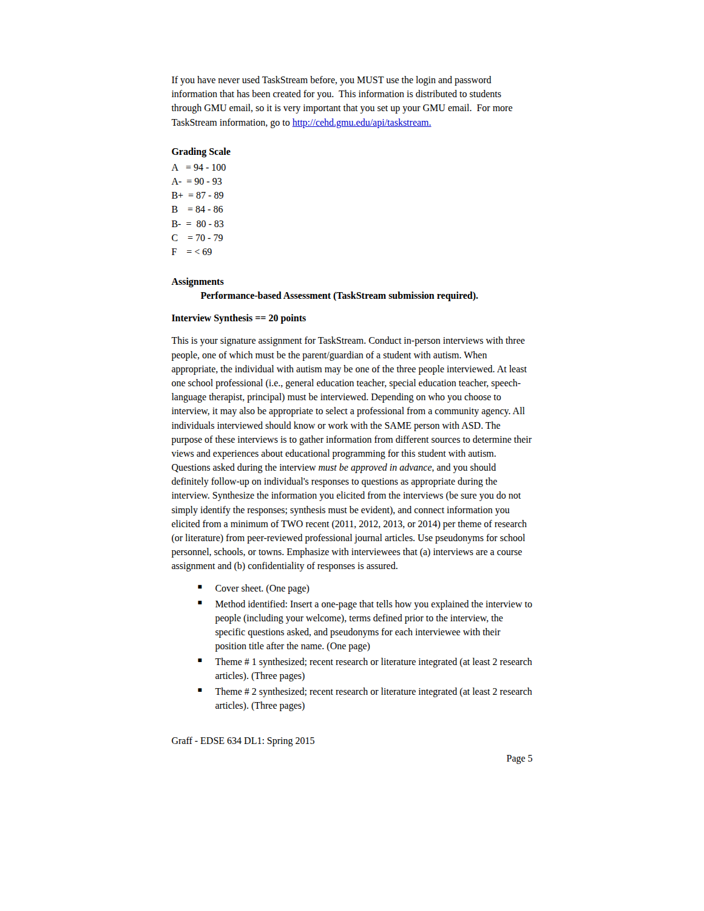If you have never used TaskStream before, you MUST use the login and password information that has been created for you. This information is distributed to students through GMU email, so it is very important that you set up your GMU email. For more TaskStream information, go to http://cehd.gmu.edu/api/taskstream.
Grading Scale
A = 94 - 100
A- = 90 - 93
B+ = 87 - 89
B = 84 - 86
B- = 80 - 83
C = 70 - 79
F = < 69
Assignments
Performance-based Assessment (TaskStream submission required).
Interview Synthesis == 20 points
This is your signature assignment for TaskStream. Conduct in-person interviews with three people, one of which must be the parent/guardian of a student with autism. When appropriate, the individual with autism may be one of the three people interviewed. At least one school professional (i.e., general education teacher, special education teacher, speech-language therapist, principal) must be interviewed. Depending on who you choose to interview, it may also be appropriate to select a professional from a community agency. All individuals interviewed should know or work with the SAME person with ASD. The purpose of these interviews is to gather information from different sources to determine their views and experiences about educational programming for this student with autism. Questions asked during the interview must be approved in advance, and you should definitely follow-up on individual's responses to questions as appropriate during the interview. Synthesize the information you elicited from the interviews (be sure you do not simply identify the responses; synthesis must be evident), and connect information you elicited from a minimum of TWO recent (2011, 2012, 2013, or 2014) per theme of research (or literature) from peer-reviewed professional journal articles. Use pseudonyms for school personnel, schools, or towns. Emphasize with interviewees that (a) interviews are a course assignment and (b) confidentiality of responses is assured.
Cover sheet. (One page)
Method identified: Insert a one-page that tells how you explained the interview to people (including your welcome), terms defined prior to the interview, the specific questions asked, and pseudonyms for each interviewee with their position title after the name. (One page)
Theme # 1 synthesized; recent research or literature integrated (at least 2 research articles). (Three pages)
Theme # 2 synthesized; recent research or literature integrated (at least 2 research articles). (Three pages)
Graff - EDSE 634 DL1: Spring 2015
Page 5